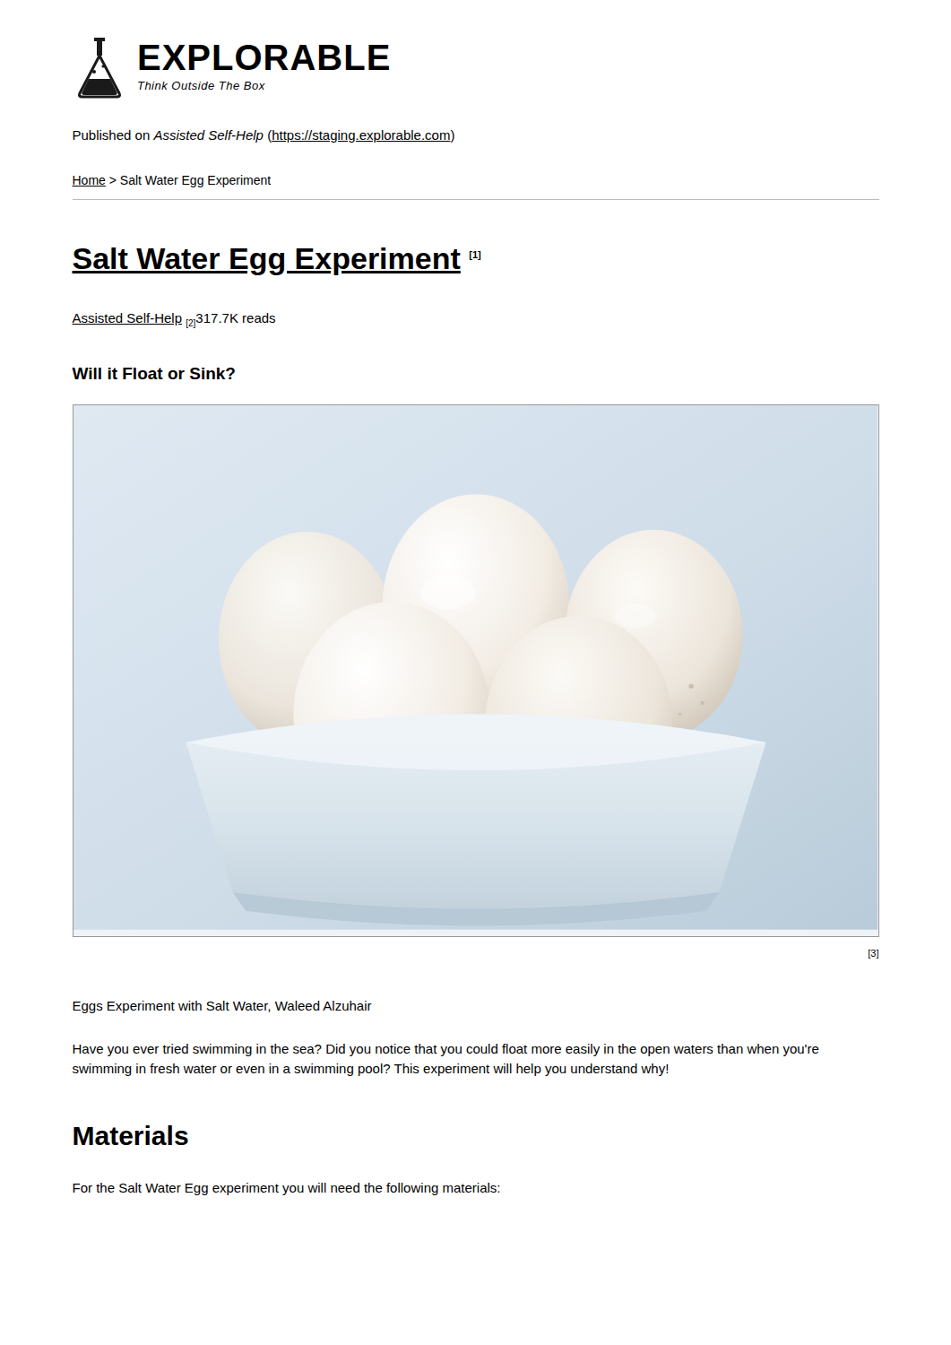EXPLORABLE
Think Outside The Box
Published on Assisted Self-Help (https://staging.explorable.com)
Home > Salt Water Egg Experiment
Salt Water Egg Experiment [1]
Assisted Self-Help [2]317.7K reads
Will it Float or Sink?
[3]
Eggs Experiment with Salt Water, Waleed Alzuhair
Have you ever tried swimming in the sea? Did you notice that you could float more easily in the open waters than when you're swimming in fresh water or even in a swimming pool? This experiment will help you understand why!
Materials
For the Salt Water Egg experiment you will need the following materials: